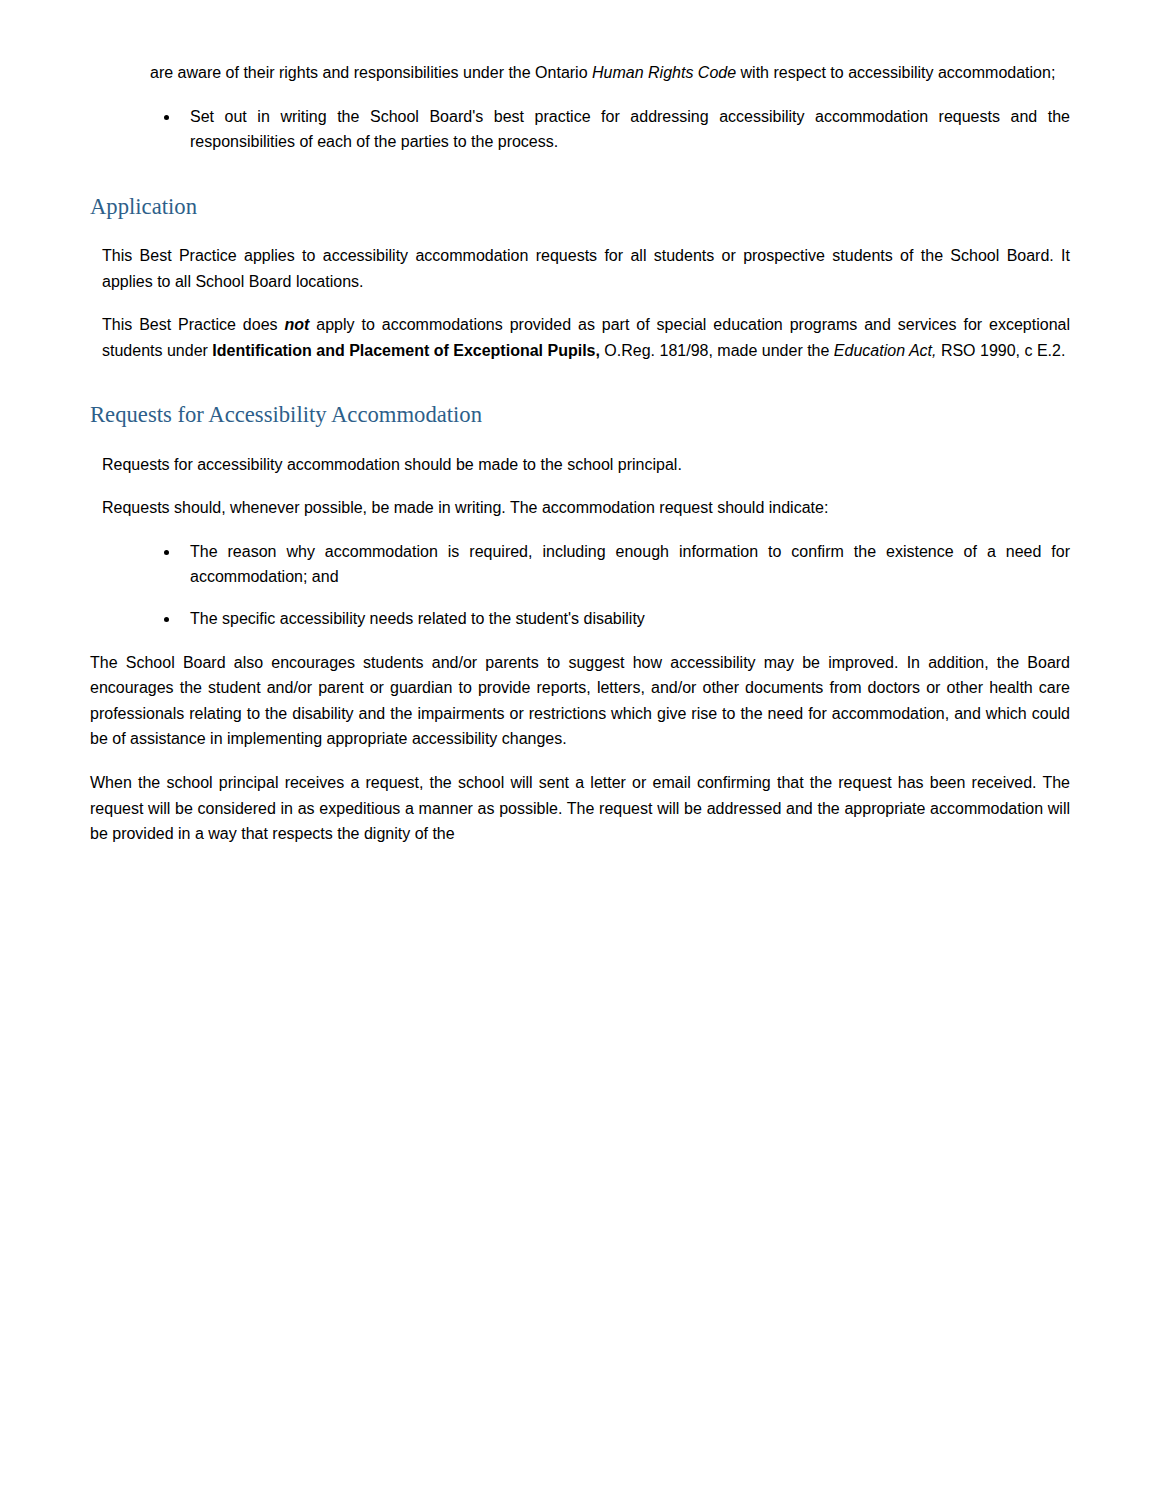are aware of their rights and responsibilities under the Ontario Human Rights Code with respect to accessibility accommodation;
Set out in writing the School Board's best practice for addressing accessibility accommodation requests and the responsibilities of each of the parties to the process.
Application
This Best Practice applies to accessibility accommodation requests for all students or prospective students of the School Board. It applies to all School Board locations.
This Best Practice does not apply to accommodations provided as part of special education programs and services for exceptional students under Identification and Placement of Exceptional Pupils, O.Reg. 181/98, made under the Education Act, RSO 1990, c E.2.
Requests for Accessibility Accommodation
Requests for accessibility accommodation should be made to the school principal.
Requests should, whenever possible, be made in writing. The accommodation request should indicate:
The reason why accommodation is required, including enough information to confirm the existence of a need for accommodation; and
The specific accessibility needs related to the student's disability
The School Board also encourages students and/or parents to suggest how accessibility may be improved. In addition, the Board encourages the student and/or parent or guardian to provide reports, letters, and/or other documents from doctors or other health care professionals relating to the disability and the impairments or restrictions which give rise to the need for accommodation, and which could be of assistance in implementing appropriate accessibility changes.
When the school principal receives a request, the school will sent a letter or email confirming that the request has been received. The request will be considered in as expeditious a manner as possible. The request will be addressed and the appropriate accommodation will be provided in a way that respects the dignity of the